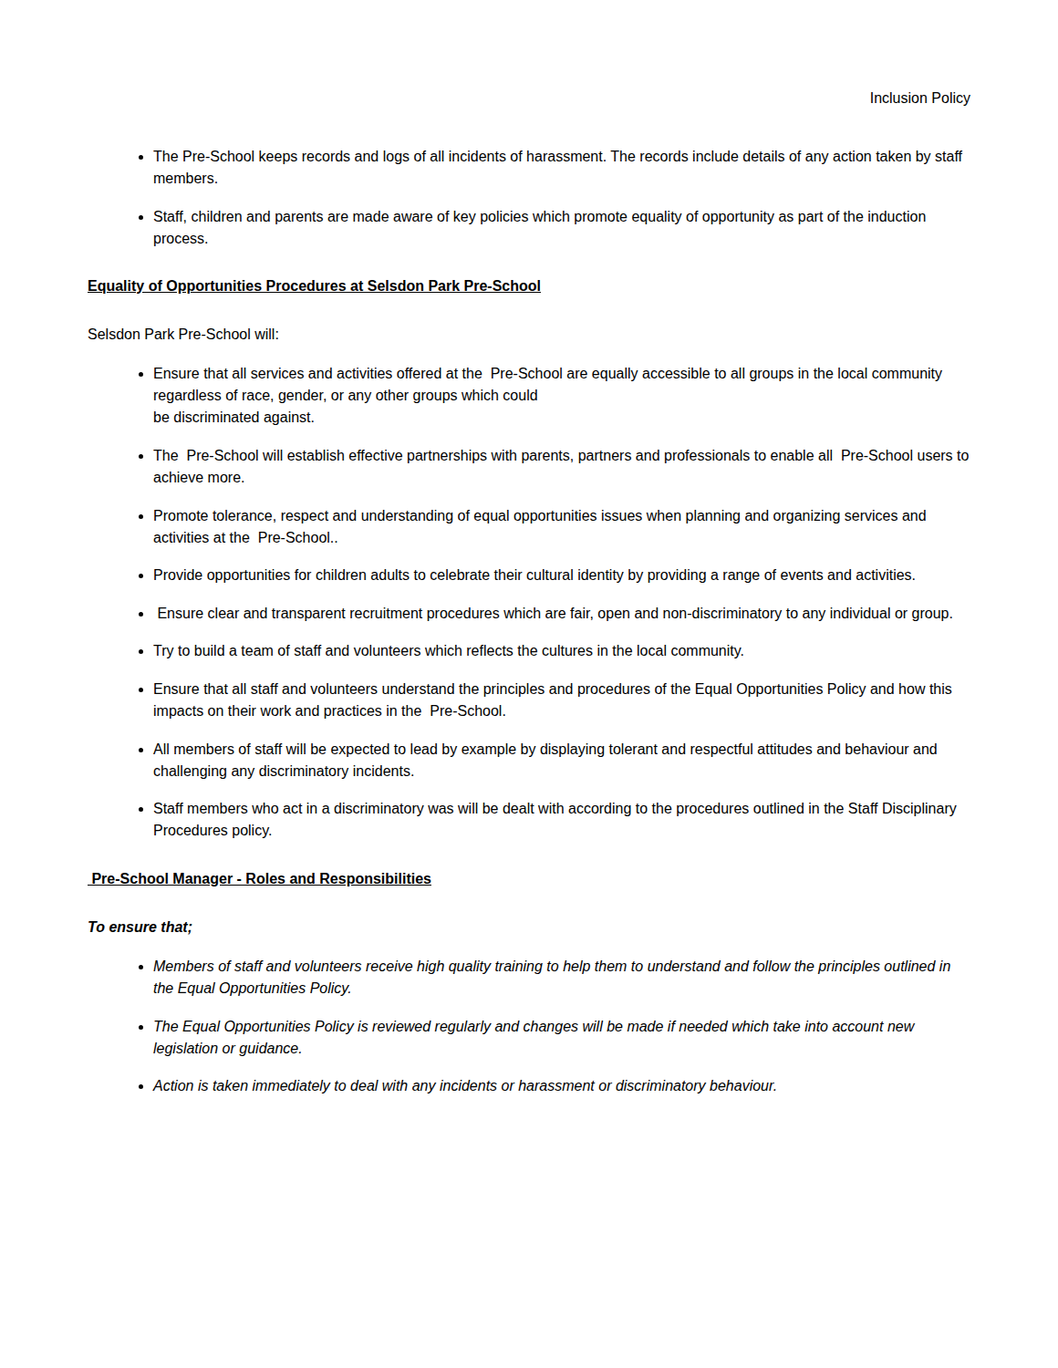Inclusion Policy
The Pre-School keeps records and logs of all incidents of harassment. The records include details of any action taken by staff members.
Staff, children and parents are made aware of key policies which promote equality of opportunity as part of the induction process.
Equality of Opportunities Procedures at Selsdon Park Pre-School
Selsdon Park Pre-School will:
Ensure that all services and activities offered at the Pre-School are equally accessible to all groups in the local community regardless of race, gender, or any other groups which could
be discriminated against.
The Pre-School will establish effective partnerships with parents, partners and professionals to enable all Pre-School users to achieve more.
Promote tolerance, respect and understanding of equal opportunities issues when planning and organizing services and activities at the Pre-School..
Provide opportunities for children adults to celebrate their cultural identity by providing a range of events and activities.
Ensure clear and transparent recruitment procedures which are fair, open and non-discriminatory to any individual or group.
Try to build a team of staff and volunteers which reflects the cultures in the local community.
Ensure that all staff and volunteers understand the principles and procedures of the Equal Opportunities Policy and how this impacts on their work and practices in the Pre-School.
All members of staff will be expected to lead by example by displaying tolerant and respectful attitudes and behaviour and challenging any discriminatory incidents.
Staff members who act in a discriminatory was will be dealt with according to the procedures outlined in the Staff Disciplinary Procedures policy.
Pre-School Manager - Roles and Responsibilities
To ensure that;
Members of staff and volunteers receive high quality training to help them to understand and follow the principles outlined in the Equal Opportunities Policy.
The Equal Opportunities Policy is reviewed regularly and changes will be made if needed which take into account new legislation or guidance.
Action is taken immediately to deal with any incidents or harassment or discriminatory behaviour.